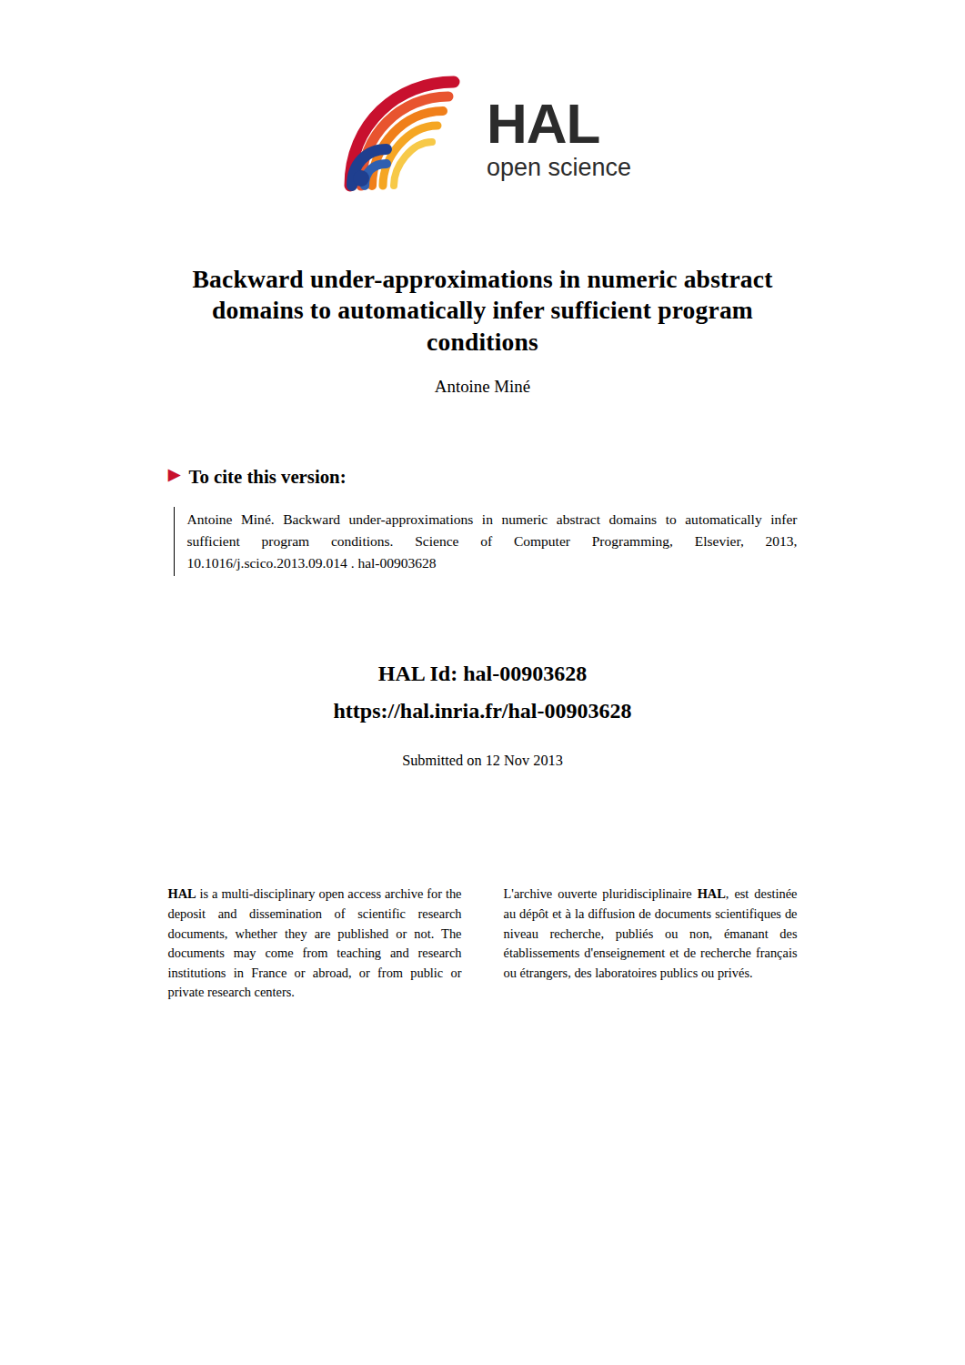HAL open science
Backward under-approximations in numeric abstract
domains to automatically infer sufficient program
conditions
Antoine Miné
▶To cite this version:
Antoine Miné. Backward under-approximations in numeric abstract domains to automatically infer sufficient program conditions. Science of Computer Programming, Elsevier, 2013, 10.1016/j.scico.2013.09.014 . hal-00903628
HAL Id: hal-00903628
https://hal.inria.fr/hal-00903628
Submitted on 12 Nov 2013
HAL is a multi-disciplinary open access archive for the deposit and dissemination of scientific research documents, whether they are published or not. The documents may come from teaching and research institutions in France or abroad, or from public or private research centers.
L'archive ouverte pluridisciplinaire HAL, est destinée au dépôt et à la diffusion de documents scientifiques de niveau recherche, publiés ou non, émanant des établissements d'enseignement et de recherche français ou étrangers, des laboratoires publics ou privés.